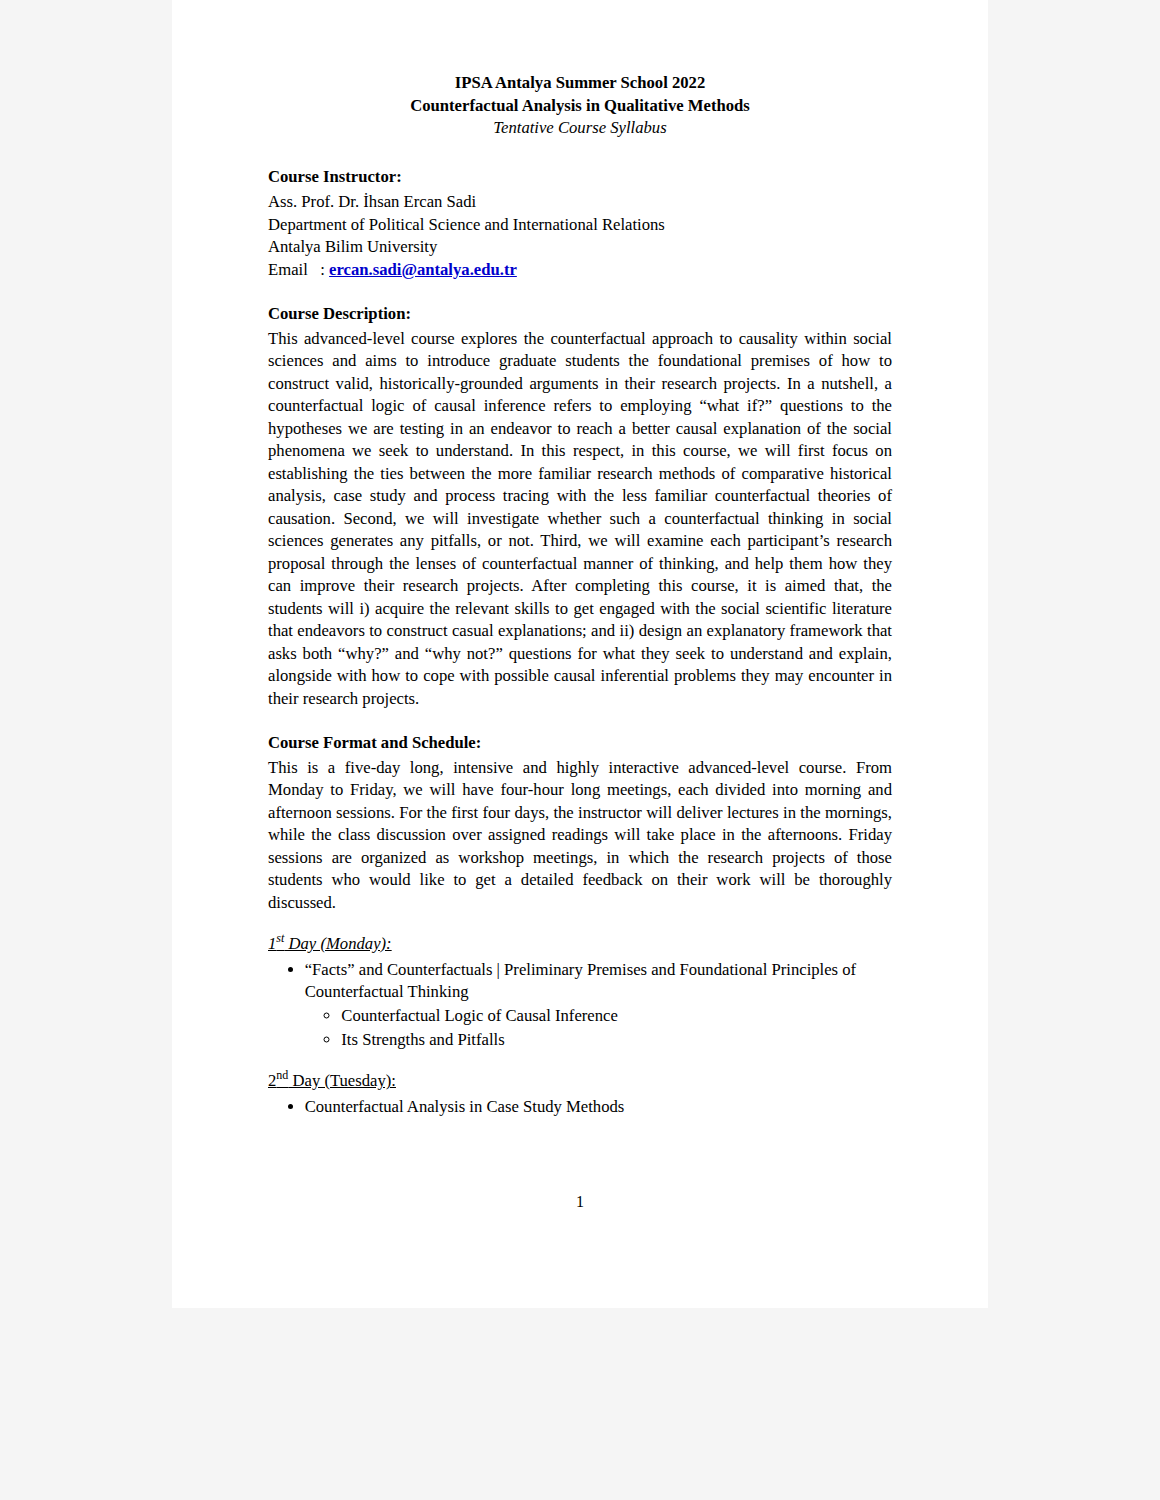IPSA Antalya Summer School 2022
Counterfactual Analysis in Qualitative Methods
Tentative Course Syllabus
Course Instructor:
Ass. Prof. Dr. İhsan Ercan Sadi
Department of Political Science and International Relations
Antalya Bilim University
Email : ercan.sadi@antalya.edu.tr
Course Description:
This advanced-level course explores the counterfactual approach to causality within social sciences and aims to introduce graduate students the foundational premises of how to construct valid, historically-grounded arguments in their research projects. In a nutshell, a counterfactual logic of causal inference refers to employing “what if?” questions to the hypotheses we are testing in an endeavor to reach a better causal explanation of the social phenomena we seek to understand. In this respect, in this course, we will first focus on establishing the ties between the more familiar research methods of comparative historical analysis, case study and process tracing with the less familiar counterfactual theories of causation. Second, we will investigate whether such a counterfactual thinking in social sciences generates any pitfalls, or not. Third, we will examine each participant’s research proposal through the lenses of counterfactual manner of thinking, and help them how they can improve their research projects. After completing this course, it is aimed that, the students will i) acquire the relevant skills to get engaged with the social scientific literature that endeavors to construct casual explanations; and ii) design an explanatory framework that asks both “why?” and “why not?” questions for what they seek to understand and explain, alongside with how to cope with possible causal inferential problems they may encounter in their research projects.
Course Format and Schedule:
This is a five-day long, intensive and highly interactive advanced-level course. From Monday to Friday, we will have four-hour long meetings, each divided into morning and afternoon sessions. For the first four days, the instructor will deliver lectures in the mornings, while the class discussion over assigned readings will take place in the afternoons. Friday sessions are organized as workshop meetings, in which the research projects of those students who would like to get a detailed feedback on their work will be thoroughly discussed.
1st Day (Monday):
“Facts” and Counterfactuals | Preliminary Premises and Foundational Principles of Counterfactual Thinking
Counterfactual Logic of Causal Inference
Its Strengths and Pitfalls
2nd Day (Tuesday):
Counterfactual Analysis in Case Study Methods
1